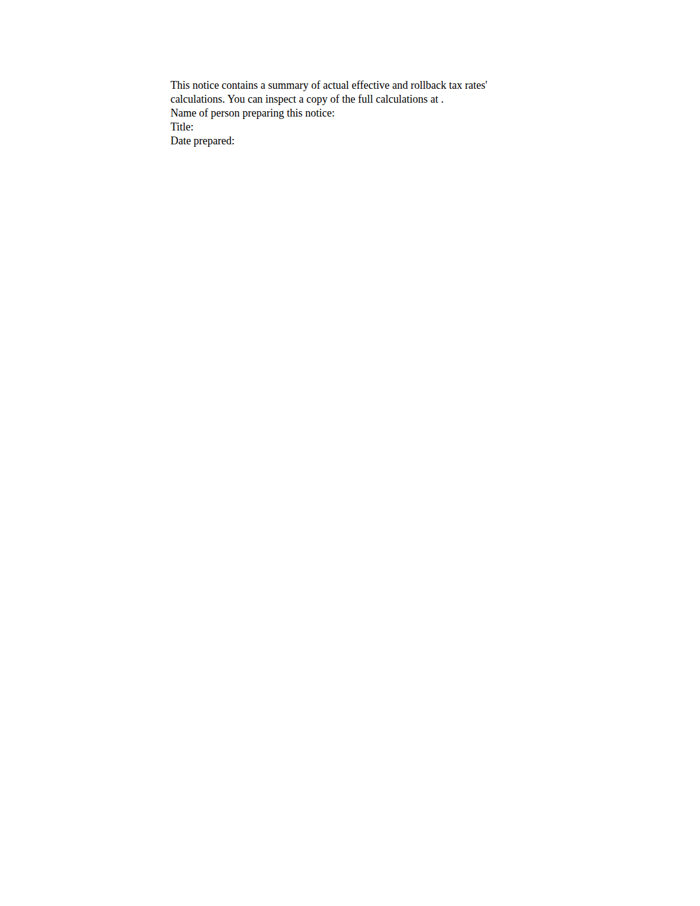This notice contains a summary of actual effective and rollback tax rates' calculations. You can inspect a copy of the full calculations at .
Name of person preparing this notice:
Title:
Date prepared: